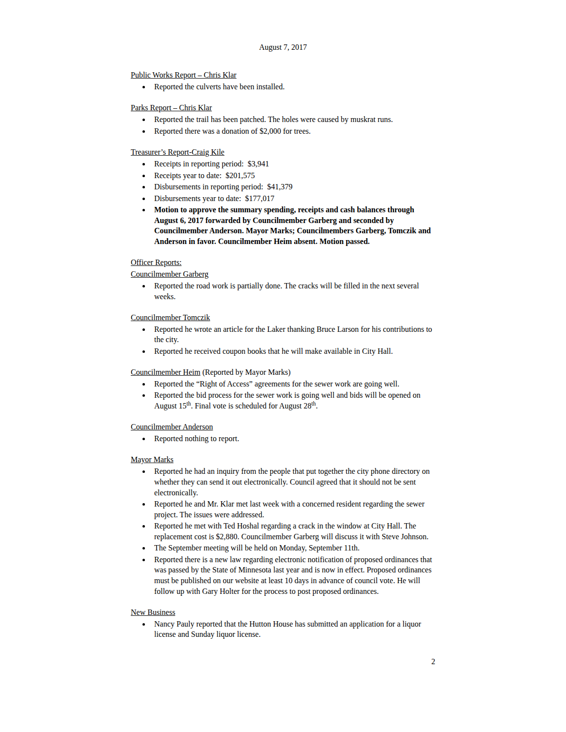August 7, 2017
Public Works Report – Chris Klar
Reported the culverts have been installed.
Parks Report – Chris Klar
Reported the trail has been patched. The holes were caused by muskrat runs.
Reported there was a donation of $2,000 for trees.
Treasurer’s Report-Craig Kile
Receipts in reporting period: $3,941
Receipts year to date: $201,575
Disbursements in reporting period: $41,379
Disbursements year to date: $177,017
Motion to approve the summary spending, receipts and cash balances through August 6, 2017 forwarded by Councilmember Garberg and seconded by Councilmember Anderson. Mayor Marks; Councilmembers Garberg, Tomczik and Anderson in favor. Councilmember Heim absent. Motion passed.
Officer Reports:
Councilmember Garberg
Reported the road work is partially done. The cracks will be filled in the next several weeks.
Councilmember Tomczik
Reported he wrote an article for the Laker thanking Bruce Larson for his contributions to the city.
Reported he received coupon books that he will make available in City Hall.
Councilmember Heim (Reported by Mayor Marks)
Reported the “Right of Access” agreements for the sewer work are going well.
Reported the bid process for the sewer work is going well and bids will be opened on August 15th. Final vote is scheduled for August 28th.
Councilmember Anderson
Reported nothing to report.
Mayor Marks
Reported he had an inquiry from the people that put together the city phone directory on whether they can send it out electronically. Council agreed that it should not be sent electronically.
Reported he and Mr. Klar met last week with a concerned resident regarding the sewer project. The issues were addressed.
Reported he met with Ted Hoshal regarding a crack in the window at City Hall. The replacement cost is $2,880. Councilmember Garberg will discuss it with Steve Johnson.
The September meeting will be held on Monday, September 11th.
Reported there is a new law regarding electronic notification of proposed ordinances that was passed by the State of Minnesota last year and is now in effect. Proposed ordinances must be published on our website at least 10 days in advance of council vote. He will follow up with Gary Holter for the process to post proposed ordinances.
New Business
Nancy Pauly reported that the Hutton House has submitted an application for a liquor license and Sunday liquor license.
2